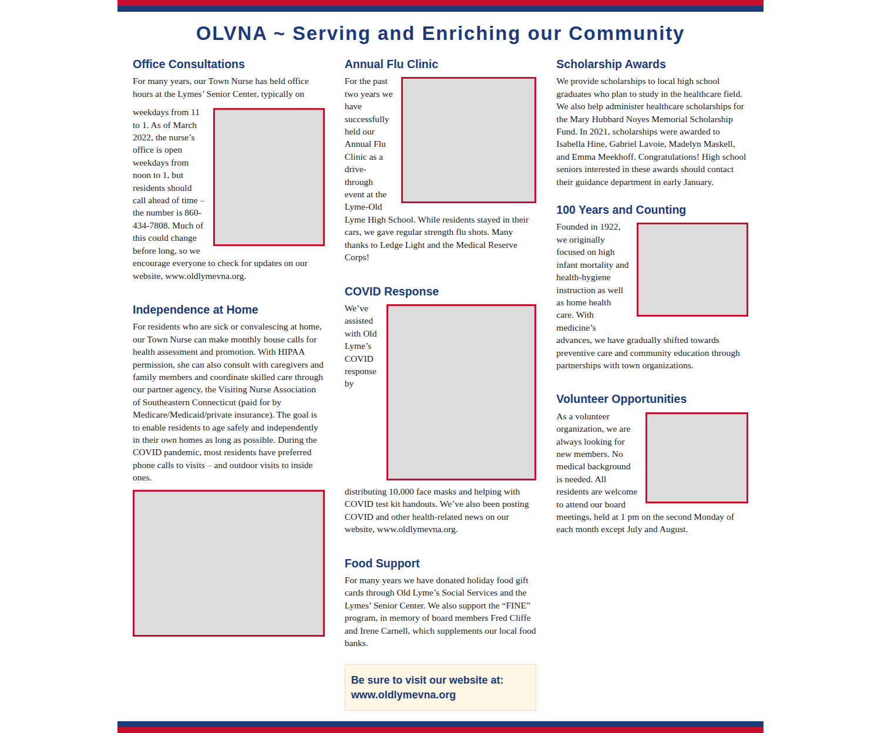OLVNA ~ Serving and Enriching our Community
Office Consultations
For many years, our Town Nurse has held office hours at the Lymes’ Senior Center, typically on
Photo: Lymes' Senior Center exterior with flags
weekdays from 11 to 1. As of March 2022, the nurse’s office is open weekdays from noon to 1, but residents should call ahead of time – the number is 860-434-7808. Much of this could change before long, so we encourage everyone to check for updates on our website, www.oldlymevna.org.
Independence at Home
For residents who are sick or convalescing at home, our Town Nurse can make monthly house calls for health assessment and promotion. With HIPAA permission, she can also consult with caregivers and family members and coordinate skilled care through our partner agency, the Visiting Nurse Association of Southeastern Connecticut (paid for by Medicare/Medicaid/private insurance). The goal is to enable residents to age safely and independently in their own homes as long as possible. During the COVID pandemic, most residents have preferred phone calls to visits – and outdoor visits to inside ones.
Photo: Town Nurse checking a resident's blood pressure at home
Annual Flu Clinic
Photo: Volunteers at the drive-through Annual Flu Clinic
For the past two years we have successfully held our Annual Flu Clinic as a drive-through event at the Lyme-Old Lyme High School. While residents stayed in their cars, we gave regular strength flu shots. Many thanks to Ledge Light and the Medical Reserve Corps!
COVID Response
Photo: Masked volunteers distributing COVID test kits
We’ve assisted with Old Lyme’s COVID response by distributing 10,000 face masks and helping with COVID test kit handouts. We’ve also been posting COVID and other health-related news on our website, www.oldlymevna.org.
Food Support
For many years we have donated holiday food gift cards through Old Lyme’s Social Services and the Lymes’ Senior Center. We also support the “FINE” program, in memory of board members Fred Cliffe and Irene Carnell, which supplements our local food banks.
Be sure to visit our website at:
www.oldlymevna.org
Scholarship Awards
We provide scholarships to local high school graduates who plan to study in the healthcare field. We also help administer healthcare scholarships for the Mary Hubbard Noyes Memorial Scholarship Fund. In 2021, scholarships were awarded to Isabella Hine, Gabriel Lavoie, Madelyn Maskell, and Emma Meekhoff. Congratulations! High school seniors interested in these awards should contact their guidance department in early January.
100 Years and Counting
Photo: OLVNA board members group photo
Founded in 1922, we originally focused on high infant mortality and health-hygiene instruction as well as home health care. With medicine’s advances, we have gradually shifted towards preventive care and community education through partnerships with town organizations.
Volunteer Opportunities
Photo: Two OLVNA volunteers
As a volunteer organization, we are always looking for new members. No medical background is needed. All residents are welcome to attend our board meetings, held at 1 pm on the second Monday of each month except July and August.